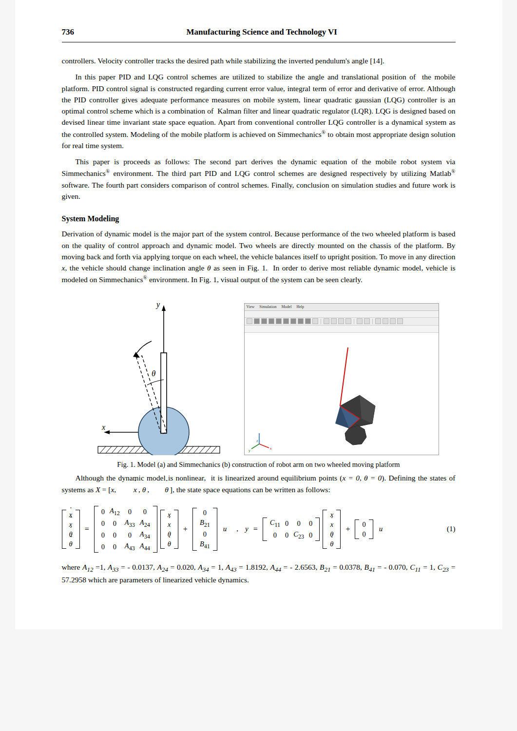736
Manufacturing Science and Technology VI
controllers. Velocity controller tracks the desired path while stabilizing the inverted pendulum's angle [14].
In this paper PID and LQG control schemes are utilized to stabilize the angle and translational position of the mobile platform. PID control signal is constructed regarding current error value, integral term of error and derivative of error. Although the PID controller gives adequate performance measures on mobile system, linear quadratic gaussian (LQG) controller is an optimal control scheme which is a combination of Kalman filter and linear quadratic regulator (LQR). LQG is designed based on devised linear time invariant state space equation. Apart from conventional controller LQG controller is a dynamical system as the controlled system. Modeling of the mobile platform is achieved on Simmechanics® to obtain most appropriate design solution for real time system.
This paper is proceeds as follows: The second part derives the dynamic equation of the mobile robot system via Simmechanics® environment. The third part PID and LQG control schemes are designed respectively by utilizing Matlab® software. The fourth part considers comparison of control schemes. Finally, conclusion on simulation studies and future work is given.
System Modeling
Derivation of dynamic model is the major part of the system control. Because performance of the two wheeled platform is based on the quality of control approach and dynamic model. Two wheels are directly mounted on the chassis of the platform. By moving back and forth via applying torque on each wheel, the vehicle balances itself to upright position. To move in any direction x, the vehicle should change inclination angle θ as seen in Fig. 1. In order to derive most reliable dynamic model, vehicle is modeled on Simmechanics® environment. In Fig. 1, visual output of the system can be seen clearly.
y x θ
View Simulation Model Help
z x y
Fig. 1. Model (a) and Simmechanics (b) construction of robot arm on two wheeled moving platform
Although the dynamic model is nonlinear, it is linearized around equilibrium points (x = 0, θ = 0). Defining the states of systems as X = [x, x , θ , θ ], the state space equations can be written as follows:
| x |
| x |
| θ |
| θ |
=
| 0 | A 12 | 0 | 0 |
| 0 | 0 | A 33 | A 24 |
| 0 | 0 | 0 | A 34 |
| 0 | 0 | A 43 | A 44 |
| x |
| x |
| θ |
| θ |
+
| 0 |
| B 21 |
| 0 |
| B 41 |
u , y=
| C 11 | 0 | 0 | 0 |
| 0 | 0 | C 23 | 0 |
| x |
| x |
| θ |
| θ |
+
| 0 |
| 0 |
u
(1)
where A12 =1, A33 = - 0.0137, A24 = 0.020, A34 = 1, A43 = 1.8192, A44 = - 2.6563, B21 = 0.0378, B41 = - 0.070, C11 = 1, C23 = 57.2958 which are parameters of linearized vehicle dynamics.